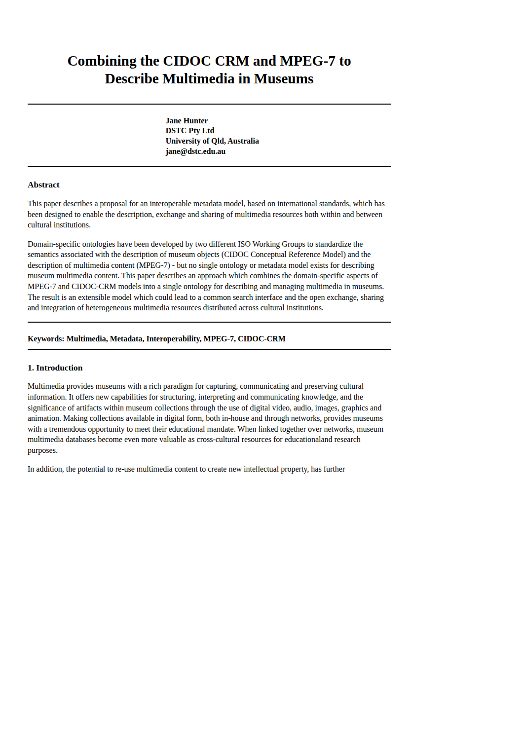Combining the CIDOC CRM and MPEG-7 to
Describe Multimedia in Museums
Jane Hunter
DSTC Pty Ltd
University of Qld, Australia
jane@dstc.edu.au
Abstract
This paper describes a proposal for an interoperable metadata model, based on international standards, which has been designed to enable the description, exchange and sharing of multimedia resources both within and between cultural institutions.
Domain-specific ontologies have been developed by two different ISO Working Groups to standardize the semantics associated with the description of museum objects (CIDOC Conceptual Reference Model) and the description of multimedia content (MPEG-7) - but no single ontology or metadata model exists for describing museum multimedia content. This paper describes an approach which combines the domain-specific aspects of MPEG-7 and CIDOC-CRM models into a single ontology for describing and managing multimedia in museums. The result is an extensible model which could lead to a common search interface and the open exchange, sharing and integration of heterogeneous multimedia resources distributed across cultural institutions.
Keywords: Multimedia, Metadata, Interoperability, MPEG-7, CIDOC-CRM
1. Introduction
Multimedia provides museums with a rich paradigm for capturing, communicating and preserving cultural information. It offers new capabilities for structuring, interpreting and communicating knowledge, and the significance of artifacts within museum collections through the use of digital video, audio, images, graphics and animation. Making collections available in digital form, both in-house and through networks, provides museums with a tremendous opportunity to meet their educational mandate. When linked together over networks, museum multimedia databases become even more valuable as cross-cultural resources for educationaland research purposes.
In addition, the potential to re-use multimedia content to create new intellectual property, has further